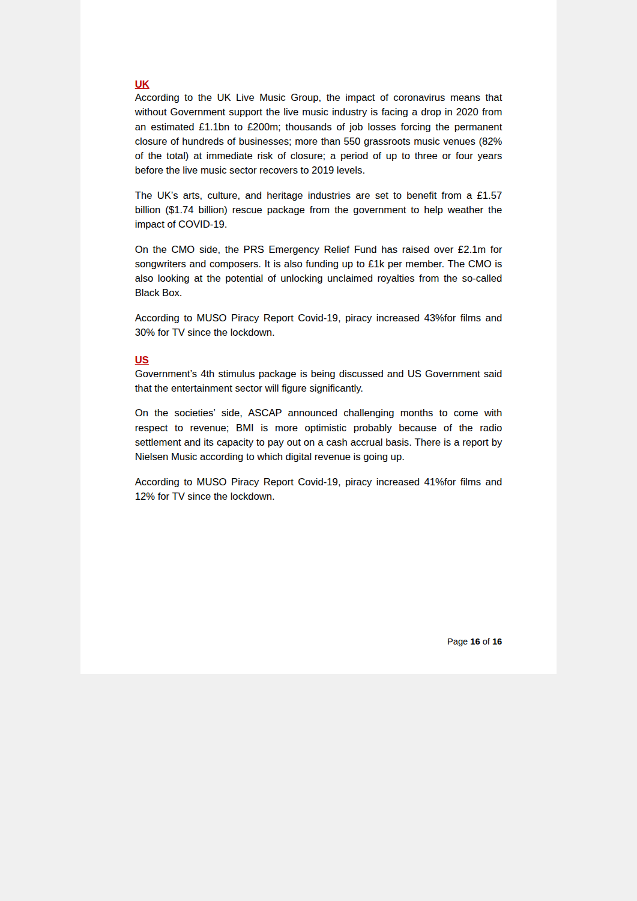UK
According to the UK Live Music Group, the impact of coronavirus means that without Government support the live music industry is facing a drop in 2020 from an estimated £1.1bn to £200m; thousands of job losses forcing the permanent closure of hundreds of businesses; more than 550 grassroots music venues (82% of the total) at immediate risk of closure; a period of up to three or four years before the live music sector recovers to 2019 levels.
The UK’s arts, culture, and heritage industries are set to benefit from a £1.57 billion ($1.74 billion) rescue package from the government to help weather the impact of COVID-19.
On the CMO side, the PRS Emergency Relief Fund has raised over £2.1m for songwriters and composers. It is also funding up to £1k per member. The CMO is also looking at the potential of unlocking unclaimed royalties from the so-called Black Box.
According to MUSO Piracy Report Covid-19, piracy increased 43%for films and 30% for TV since the lockdown.
US
Government’s 4th stimulus package is being discussed and US Government said that the entertainment sector will figure significantly.
On the societies’ side, ASCAP announced challenging months to come with respect to revenue; BMI is more optimistic probably because of the radio settlement and its capacity to pay out on a cash accrual basis. There is a report by Nielsen Music according to which digital revenue is going up.
According to MUSO Piracy Report Covid-19, piracy increased 41%for films and 12% for TV since the lockdown.
Page 16 of 16